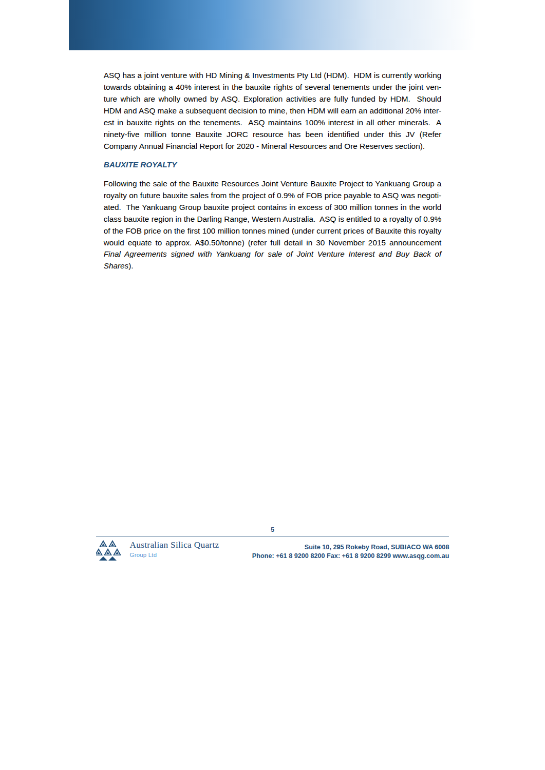ASQ has a joint venture with HD Mining & Investments Pty Ltd (HDM). HDM is currently working towards obtaining a 40% interest in the bauxite rights of several tenements under the joint venture which are wholly owned by ASQ. Exploration activities are fully funded by HDM. Should HDM and ASQ make a subsequent decision to mine, then HDM will earn an additional 20% interest in bauxite rights on the tenements. ASQ maintains 100% interest in all other minerals. A ninety-five million tonne Bauxite JORC resource has been identified under this JV (Refer Company Annual Financial Report for 2020 - Mineral Resources and Ore Reserves section).
BAUXITE ROYALTY
Following the sale of the Bauxite Resources Joint Venture Bauxite Project to Yankuang Group a royalty on future bauxite sales from the project of 0.9% of FOB price payable to ASQ was negotiated. The Yankuang Group bauxite project contains in excess of 300 million tonnes in the world class bauxite region in the Darling Range, Western Australia. ASQ is entitled to a royalty of 0.9% of the FOB price on the first 100 million tonnes mined (under current prices of Bauxite this royalty would equate to approx. A$0.50/tonne) (refer full detail in 30 November 2015 announcement Final Agreements signed with Yankuang for sale of Joint Venture Interest and Buy Back of Shares).
5
Australian Silica Quartz
Group Ltd
Suite 10, 295 Rokeby Road, SUBIACO WA 6008
Phone: +61 8 9200 8200 Fax: +61 8 9200 8299 www.asqg.com.au